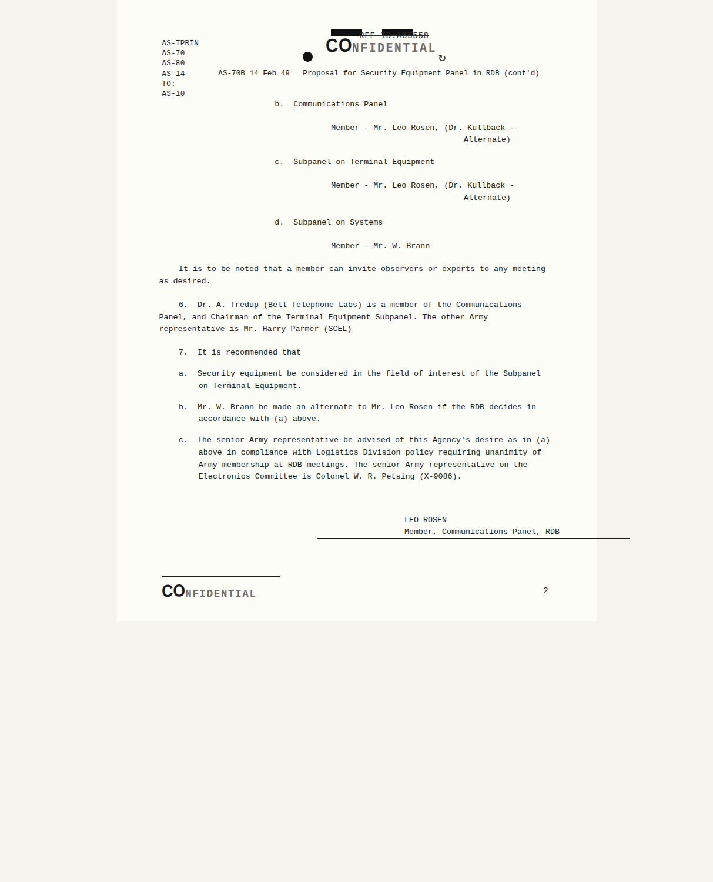CO NFIDENTIAL
REF ID:A65558
↻
AS-TPRIN AS-70 AS-80 AS-14 TO: AS-10
AS-70B 14 Feb 49
Proposal for Security Equipment Panel in RDB (cont'd)
b. Communications Panel
Member - Mr. Leo Rosen, (Dr. Kullback - Alternate)
c. Subpanel on Terminal Equipment
Member - Mr. Leo Rosen, (Dr. Kullback - Alternate)
d. Subpanel on Systems
Member - Mr. W. Brann
It is to be noted that a member can invite observers or experts to any meeting as desired.
6. Dr. A. Tredup (Bell Telephone Labs) is a member of the Communications Panel, and Chairman of the Terminal Equipment Subpanel. The other Army representative is Mr. Harry Parmer (SCEL)
7. It is recommended that
a. Security equipment be considered in the field of interest of the Subpanel on Terminal Equipment.
b. Mr. W. Brann be made an alternate to Mr. Leo Rosen if the RDB decides in accordance with (a) above.
c. The senior Army representative be advised of this Agency's desire as in (a) above in compliance with Logistics Division policy requiring unanimity of Army membership at RDB meetings. The senior Army representative on the Electronics Committee is Colonel W. R. Petsing (X-9086).
LEO ROSEN
Member, Communications Panel, RDB
CO NFIDENTIAL
2